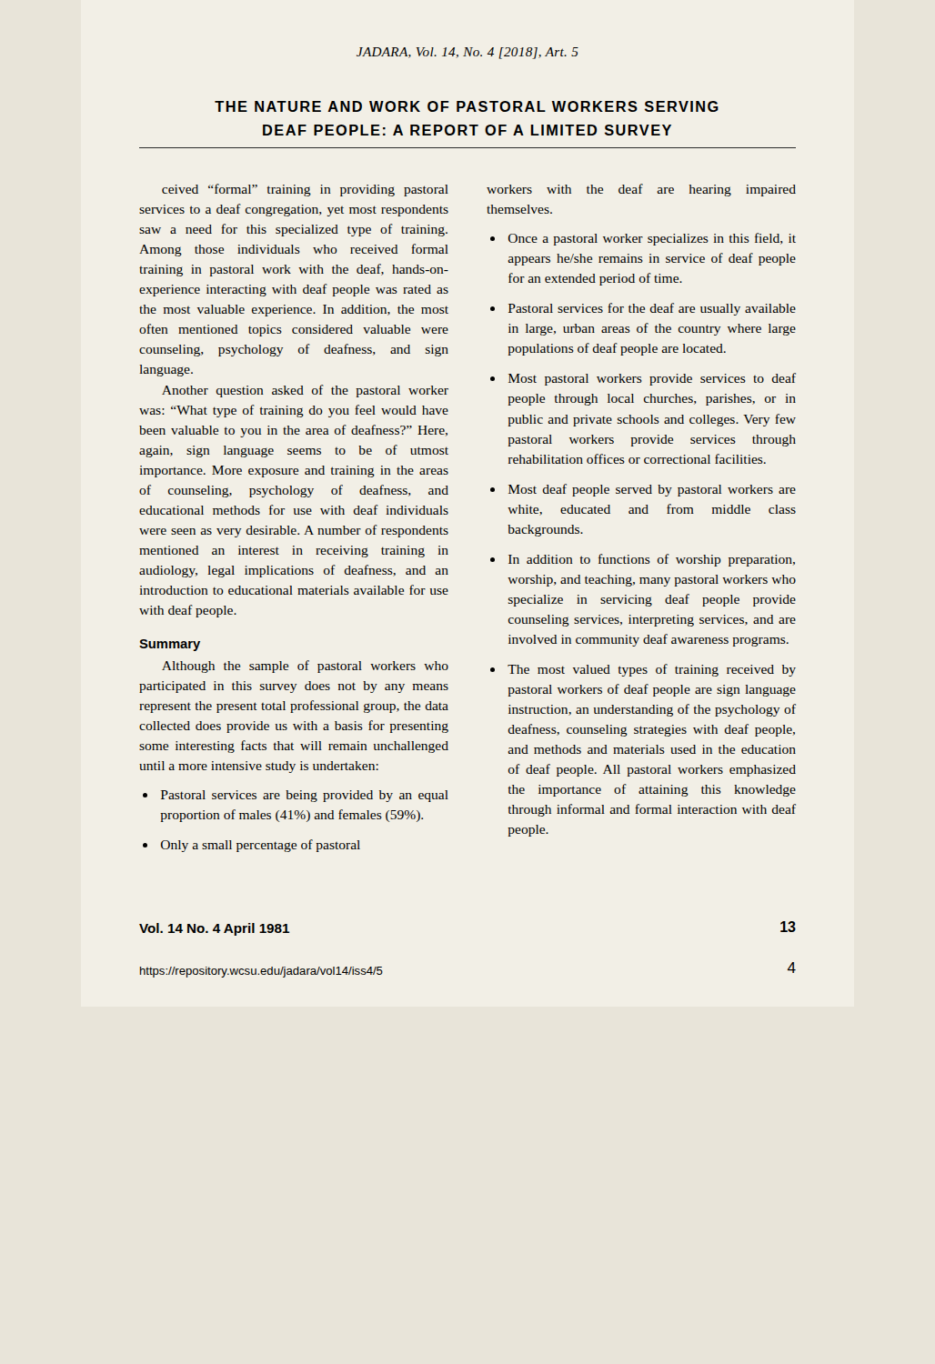JADARA, Vol. 14, No. 4 [2018], Art. 5
THE NATURE AND WORK OF PASTORAL WORKERS SERVING
DEAF PEOPLE: A REPORT OF A LIMITED SURVEY
ceived “formal” training in providing pastoral services to a deaf congregation, yet most respondents saw a need for this specialized type of training. Among those individuals who received formal training in pastoral work with the deaf, hands-on-experience interacting with deaf people was rated as the most valuable experience. In addition, the most often mentioned topics considered valuable were counseling, psychology of deafness, and sign language.
Another question asked of the pastoral worker was: “What type of training do you feel would have been valuable to you in the area of deafness?” Here, again, sign language seems to be of utmost importance. More exposure and training in the areas of counseling, psychology of deafness, and educational methods for use with deaf individuals were seen as very desirable. A number of respondents mentioned an interest in receiving training in audiology, legal implications of deafness, and an introduction to educational materials available for use with deaf people.
Summary
Although the sample of pastoral workers who participated in this survey does not by any means represent the present total professional group, the data collected does provide us with a basis for presenting some interesting facts that will remain unchallenged until a more intensive study is undertaken:
Pastoral services are being provided by an equal proportion of males (41%) and females (59%).
Only a small percentage of pastoral
workers with the deaf are hearing impaired themselves.
Once a pastoral worker specializes in this field, it appears he/she remains in service of deaf people for an extended period of time.
Pastoral services for the deaf are usually available in large, urban areas of the country where large populations of deaf people are located.
Most pastoral workers provide services to deaf people through local churches, parishes, or in public and private schools and colleges. Very few pastoral workers provide services through rehabilitation offices or correctional facilities.
Most deaf people served by pastoral workers are white, educated and from middle class backgrounds.
In addition to functions of worship preparation, worship, and teaching, many pastoral workers who specialize in servicing deaf people provide counseling services, interpreting services, and are involved in community deaf awareness programs.
The most valued types of training received by pastoral workers of deaf people are sign language instruction, an understanding of the psychology of deafness, counseling strategies with deaf people, and methods and materials used in the education of deaf people. All pastoral workers emphasized the importance of attaining this knowledge through informal and formal interaction with deaf people.
Vol. 14 No. 4 April 1981
13
https://repository.wcsu.edu/jadara/vol14/iss4/5
4